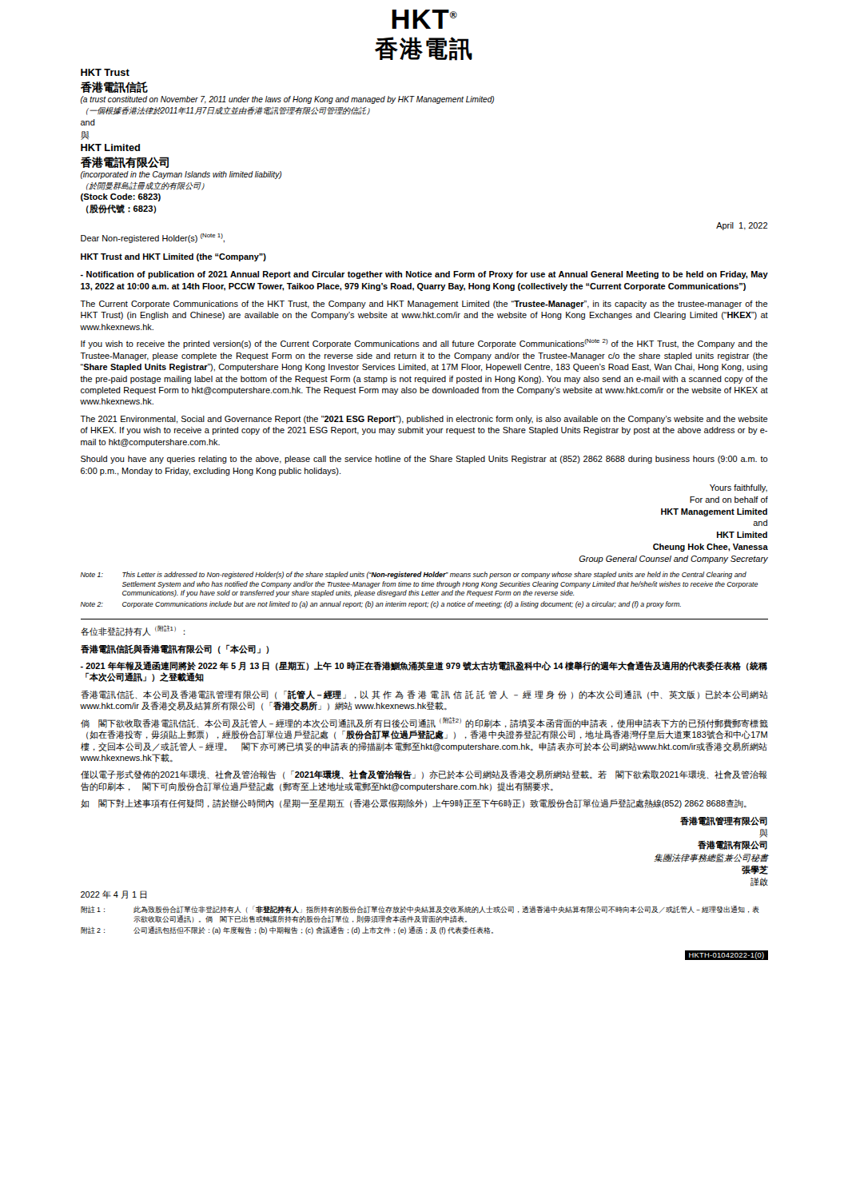HKT®
香港電訊
HKT Trust
香港電訊信託
(a trust constituted on November 7, 2011 under the laws of Hong Kong and managed by HKT Management Limited)
（一個根據香港法律於2011年11月7日成立並由香港電訊管理有限公司管理的信託）
and
與
HKT Limited
香港電訊有限公司
(incorporated in the Cayman Islands with limited liability)
（於開曼群島註冊成立的有限公司）
(Stock Code: 6823)
（股份代號：6823）
April 1, 2022
Dear Non-registered Holder(s) (Note 1),
HKT Trust and HKT Limited (the “Company”)
- Notification of publication of 2021 Annual Report and Circular together with Notice and Form of Proxy for use at Annual General Meeting to be held on Friday, May 13, 2022 at 10:00 a.m. at 14th Floor, PCCW Tower, Taikoo Place, 979 King’s Road, Quarry Bay, Hong Kong (collectively the “Current Corporate Communications”)
The Current Corporate Communications of the HKT Trust, the Company and HKT Management Limited (the “Trustee-Manager”, in its capacity as the trustee-manager of the HKT Trust) (in English and Chinese) are available on the Company’s website at www.hkt.com/ir and the website of Hong Kong Exchanges and Clearing Limited (“HKEX”) at www.hkexnews.hk.
If you wish to receive the printed version(s) of the Current Corporate Communications and all future Corporate Communications(Note 2) of the HKT Trust, the Company and the Trustee-Manager, please complete the Request Form on the reverse side and return it to the Company and/or the Trustee-Manager c/o the share stapled units registrar (the “Share Stapled Units Registrar”), Computershare Hong Kong Investor Services Limited, at 17M Floor, Hopewell Centre, 183 Queen’s Road East, Wan Chai, Hong Kong, using the pre-paid postage mailing label at the bottom of the Request Form (a stamp is not required if posted in Hong Kong). You may also send an e-mail with a scanned copy of the completed Request Form to hkt@computershare.com.hk. The Request Form may also be downloaded from the Company’s website at www.hkt.com/ir or the website of HKEX at www.hkexnews.hk.
The 2021 Environmental, Social and Governance Report (the "2021 ESG Report"), published in electronic form only, is also available on the Company’s website and the website of HKEX. If you wish to receive a printed copy of the 2021 ESG Report, you may submit your request to the Share Stapled Units Registrar by post at the above address or by e-mail to hkt@computershare.com.hk.
Should you have any queries relating to the above, please call the service hotline of the Share Stapled Units Registrar at (852) 2862 8688 during business hours (9:00 a.m. to 6:00 p.m., Monday to Friday, excluding Hong Kong public holidays).
Yours faithfully, For and on behalf of HKT Management Limited and HKT Limited Cheung Hok Chee, Vanessa Group General Counsel and Company Secretary
| Note 1: | This Letter is addressed to Non-registered Holder(s) of the share stapled units (“ Non-registered Holder ” means such person or company whose share stapled units are held in the Central Clearing and Settlement System and who has notified the Company and/or the Trustee-Manager from time to time through Hong Kong Securities Clearing Company Limited that he/she/it wishes to receive the Corporate Communications). If you have sold or transferred your share stapled units, please disregard this Letter and the Request Form on the reverse side. |
| Note 2: | Corporate Communications include but are not limited to (a) an annual report; (b) an interim report; (c) a notice of meeting; (d) a listing document; (e) a circular; and (f) a proxy form. |
各位非登記持有人（附註1）：
香港電訊信託與香港電訊有限公司（「本公司」）
- 2021 年年報及通函連同將於 2022 年 5 月 13 日（星期五）上午 10 時正在香港鰂魚涌英皇道 979 號太古坊電訊盈科中心 14 樓舉行的週年大會通告及適用的代表委任表格（統稱「本次公司通訊」）之登載通知
香港電訊信託、本公司及香港電訊管理有限公司（「託管人－經理」，以 其 作 為 香 港 電 訊 信 託 託 管 人 － 經 理 身 份 ）的本次公司通訊（中、英文版）已於本公司網站www.hkt.com/ir 及香港交易及結算所有限公司（「香港交易所」）網站 www.hkexnews.hk登載。
倘　閣下欲收取香港電訊信託、本公司及託管人－經理的本次公司通訊及所有日後公司通訊（附註2）的印刷本，請填妥本函背面的申請表，使用申請表下方的已預付郵費郵寄標籤（如在香港投寄，毋須貼上郵票），經股份合訂單位過戶登記處（「股份合訂單位過戶登記處」），香港中央證券登記有限公司，地址爲香港灣仔皇后大道東183號合和中心17M樓，交回本公司及／或託管人－經理。　閣下亦可將已填妥的申請表的掃描副本電郵至hkt@computershare.com.hk。申請表亦可於本公司網站www.hkt.com/ir或香港交易所網站www.hkexnews.hk下載。
僅以電子形式發佈的2021年環境、社會及管治報告（「2021年環境、社會及管治報告」）亦已於本公司網站及香港交易所網站登載。若　閣下欲索取2021年環境、社會及管治報告的印刷本，　閣下可向股份合訂單位過戶登記處（郵寄至上述地址或電郵至hkt@computershare.com.hk）提出有關要求。
如　閣下對上述事項有任何疑問，請於辦公時間內（星期一至星期五（香港公眾假期除外）上午9時正至下午6時正）致電股份合訂單位過戶登記處熱線(852) 2862 8688查詢。
香港電訊管理有限公司
與
香港電訊有限公司
集團法律事務總監兼公司秘書
張學芝
謹啟
2022 年 4 月 1 日
| 附註 1： | 此為致股份合訂單位非登記持有人（「 非登記持有人 」指所持有的股份合訂單位存放於中央結算及交收系統的人士或公司，透過香港中央結算有限公司不時向本公司及／或託管人－經理發出通知，表示欲收取公司通訊）。倘 閣下已出售或轉讓所持有的股份合訂單位，則毋須理會本函件及背面的申請表。 |
| 附註 2： | 公司通訊包括但不限於：(a) 年度報告；(b) 中期報告；(c) 會議通告；(d) 上市文件；(e) 通函；及 (f) 代表委任表格。 |
HKTH-01042022-1(0)